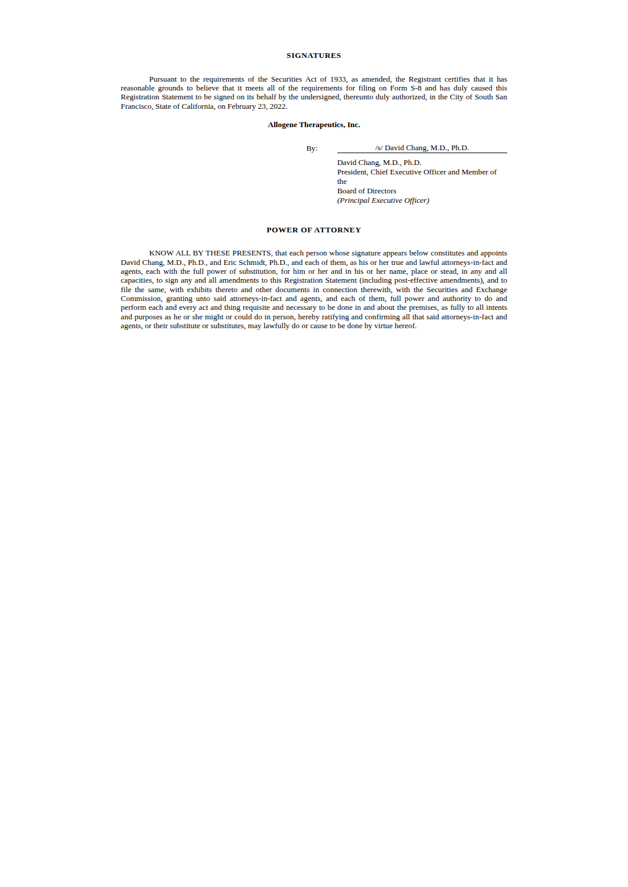SIGNATURES
Pursuant to the requirements of the Securities Act of 1933, as amended, the Registrant certifies that it has reasonable grounds to believe that it meets all of the requirements for filing on Form S-8 and has duly caused this Registration Statement to be signed on its behalf by the undersigned, thereunto duly authorized, in the City of South San Francisco, State of California, on February 23, 2022.
Allogene Therapeutics, Inc.
| | By: | /s/ David Chang, M.D., Ph.D. |
David Chang, M.D., Ph.D.
President, Chief Executive Officer and Member of the
Board of Directors
(Principal Executive Officer)
POWER OF ATTORNEY
KNOW ALL BY THESE PRESENTS, that each person whose signature appears below constitutes and appoints David Chang, M.D., Ph.D., and Eric Schmidt, Ph.D., and each of them, as his or her true and lawful attorneys-in-fact and agents, each with the full power of substitution, for him or her and in his or her name, place or stead, in any and all capacities, to sign any and all amendments to this Registration Statement (including post-effective amendments), and to file the same, with exhibits thereto and other documents in connection therewith, with the Securities and Exchange Commission, granting unto said attorneys-in-fact and agents, and each of them, full power and authority to do and perform each and every act and thing requisite and necessary to be done in and about the premises, as fully to all intents and purposes as he or she might or could do in person, hereby ratifying and confirming all that said attorneys-in-fact and agents, or their substitute or substitutes, may lawfully do or cause to be done by virtue hereof.